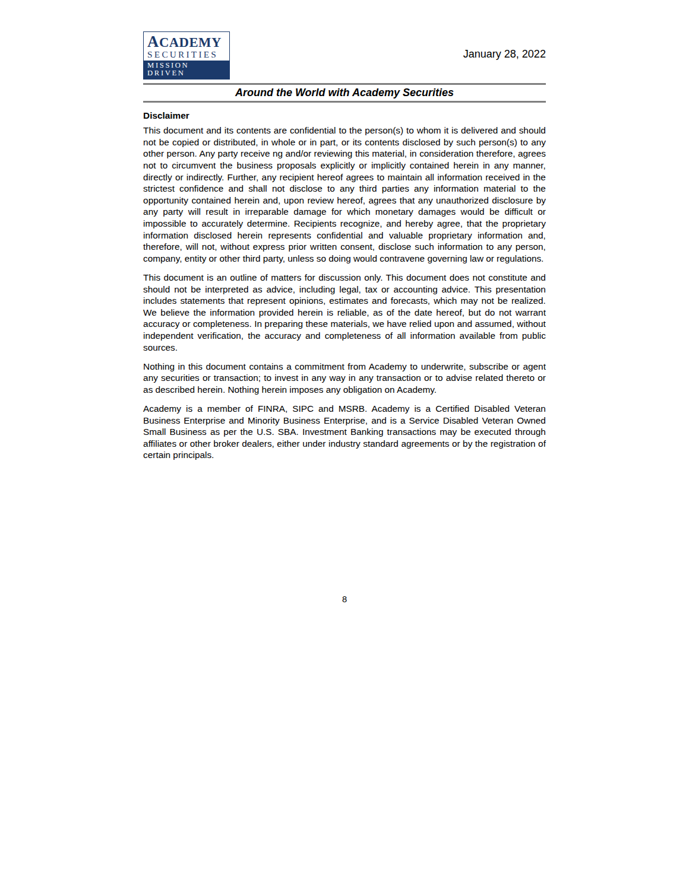ACADEMY
SECURITIES
MISSION DRIVEN
January 28, 2022
Around the World with Academy Securities
Disclaimer
This document and its contents are confidential to the person(s) to whom it is delivered and should not be copied or distributed, in whole or in part, or its contents disclosed by such person(s) to any other person. Any party receive ng and/or reviewing this material, in consideration therefore, agrees not to circumvent the business proposals explicitly or implicitly contained herein in any manner, directly or indirectly. Further, any recipient hereof agrees to maintain all information received in the strictest confidence and shall not disclose to any third parties any information material to the opportunity contained herein and, upon review hereof, agrees that any unauthorized disclosure by any party will result in irreparable damage for which monetary damages would be difficult or impossible to accurately determine. Recipients recognize, and hereby agree, that the proprietary information disclosed herein represents confidential and valuable proprietary information and, therefore, will not, without express prior written consent, disclose such information to any person, company, entity or other third party, unless so doing would contravene governing law or regulations.
This document is an outline of matters for discussion only. This document does not constitute and should not be interpreted as advice, including legal, tax or accounting advice. This presentation includes statements that represent opinions, estimates and forecasts, which may not be realized. We believe the information provided herein is reliable, as of the date hereof, but do not warrant accuracy or completeness. In preparing these materials, we have relied upon and assumed, without independent verification, the accuracy and completeness of all information available from public sources.
Nothing in this document contains a commitment from Academy to underwrite, subscribe or agent any securities or transaction; to invest in any way in any transaction or to advise related thereto or as described herein. Nothing herein imposes any obligation on Academy.
Academy is a member of FINRA, SIPC and MSRB. Academy is a Certified Disabled Veteran Business Enterprise and Minority Business Enterprise, and is a Service Disabled Veteran Owned Small Business as per the U.S. SBA. Investment Banking transactions may be executed through affiliates or other broker dealers, either under industry standard agreements or by the registration of certain principals.
8